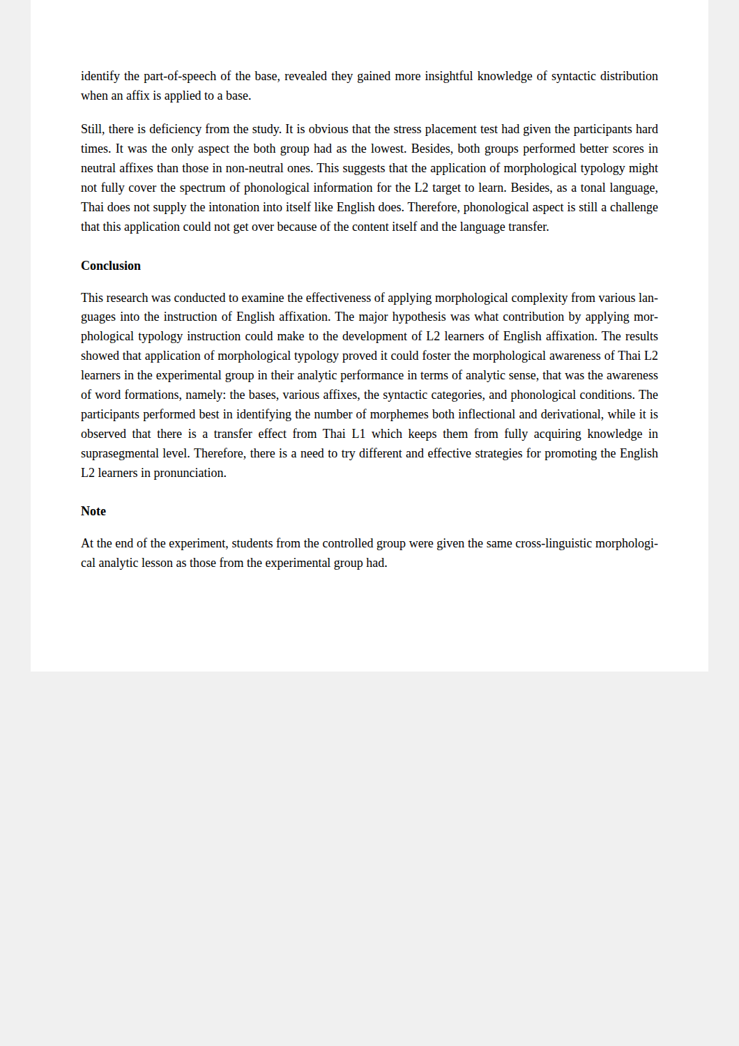identify the part-of-speech of the base, revealed they gained more insightful knowledge of syntactic distribution when an affix is applied to a base.
Still, there is deficiency from the study. It is obvious that the stress placement test had given the participants hard times. It was the only aspect the both group had as the lowest. Besides, both groups performed better scores in neutral affixes than those in non-neutral ones. This suggests that the application of morphological typology might not fully cover the spectrum of phonological information for the L2 target to learn. Besides, as a tonal language, Thai does not supply the intonation into itself like English does. Therefore, phonological aspect is still a challenge that this application could not get over because of the content itself and the language transfer.
Conclusion
This research was conducted to examine the effectiveness of applying morphological complexity from various languages into the instruction of English affixation. The major hypothesis was what contribution by applying morphological typology instruction could make to the development of L2 learners of English affixation. The results showed that application of morphological typology proved it could foster the morphological awareness of Thai L2 learners in the experimental group in their analytic performance in terms of analytic sense, that was the awareness of word formations, namely: the bases, various affixes, the syntactic categories, and phonological conditions. The participants performed best in identifying the number of morphemes both inflectional and derivational, while it is observed that there is a transfer effect from Thai L1 which keeps them from fully acquiring knowledge in suprasegmental level. Therefore, there is a need to try different and effective strategies for promoting the English L2 learners in pronunciation.
Note
At the end of the experiment, students from the controlled group were given the same cross-linguistic morphological analytic lesson as those from the experimental group had.